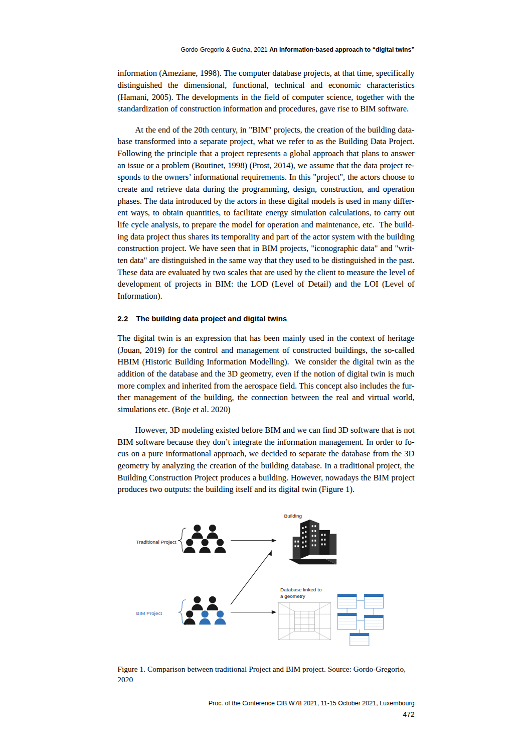Gordo-Gregorio & Guéna, 2021 An information-based approach to “digital twins”
information (Ameziane, 1998). The computer database projects, at that time, specifically distinguished the dimensional, functional, technical and economic characteristics (Hamani, 2005). The developments in the field of computer science, together with the standardization of construction information and procedures, gave rise to BIM software.
At the end of the 20th century, in "BIM" projects, the creation of the building database transformed into a separate project, what we refer to as the Building Data Project. Following the principle that a project represents a global approach that plans to answer an issue or a problem (Boutinet, 1998) (Prost, 2014), we assume that the data project responds to the owners’ informational requirements. In this "project", the actors choose to create and retrieve data during the programming, design, construction, and operation phases. The data introduced by the actors in these digital models is used in many different ways, to obtain quantities, to facilitate energy simulation calculations, to carry out life cycle analysis, to prepare the model for operation and maintenance, etc. The building data project thus shares its temporality and part of the actor system with the building construction project. We have seen that in BIM projects, "iconographic data" and "written data" are distinguished in the same way that they used to be distinguished in the past. These data are evaluated by two scales that are used by the client to measure the level of development of projects in BIM: the LOD (Level of Detail) and the LOI (Level of Information).
2.2 The building data project and digital twins
The digital twin is an expression that has been mainly used in the context of heritage (Jouan, 2019) for the control and management of constructed buildings, the so-called HBIM (Historic Building Information Modelling). We consider the digital twin as the addition of the database and the 3D geometry, even if the notion of digital twin is much more complex and inherited from the aerospace field. This concept also includes the further management of the building, the connection between the real and virtual world, simulations etc. (Boje et al. 2020)
However, 3D modeling existed before BIM and we can find 3D software that is not BIM software because they don’t integrate the information management. In order to focus on a pure informational approach, we decided to separate the database from the 3D geometry by analyzing the creation of the building database. In a traditional project, the Building Construction Project produces a building. However, nowadays the BIM project produces two outputs: the building itself and its digital twin (Figure 1).
Traditional Project Building BIM Project Database linked to a geometry
Figure 1. Comparison between traditional Project and BIM project. Source: Gordo-Gregorio, 2020
Proc. of the Conference CIB W78 2021, 11-15 October 2021, Luxembourg
472